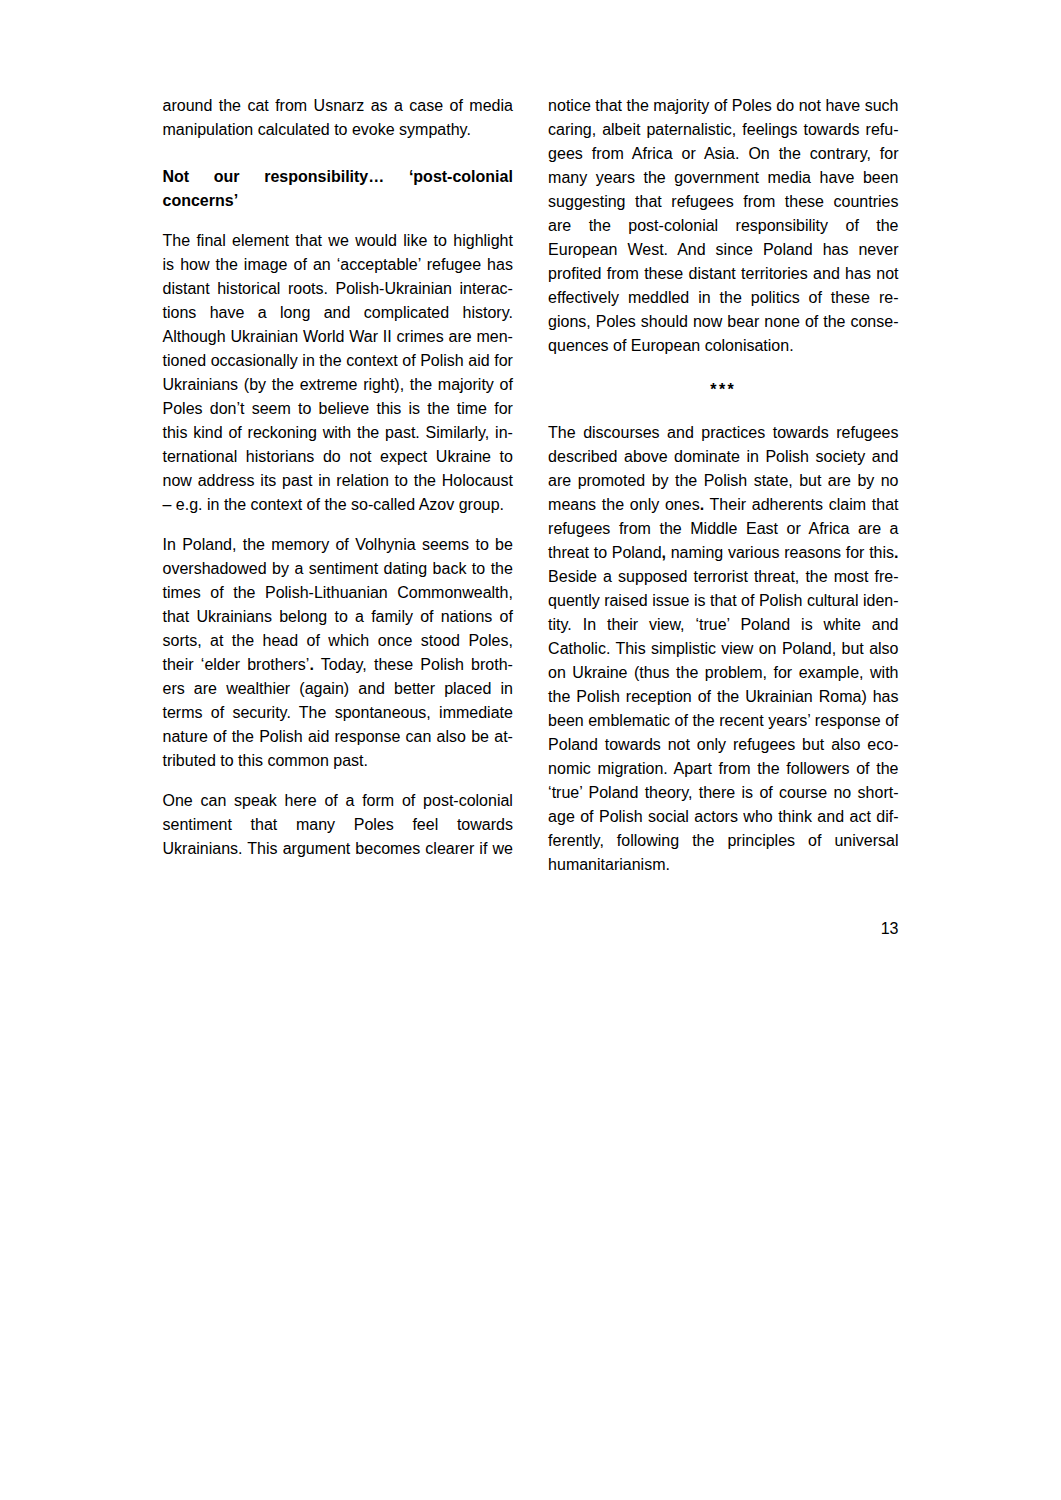around the cat from Usnarz as a case of media manipulation calculated to evoke sympathy.
Not our responsibility… ‘post-colonial concerns’
The final element that we would like to highlight is how the image of an ‘acceptable’ refugee has distant historical roots. Polish-Ukrainian interactions have a long and complicated history. Although Ukrainian World War II crimes are mentioned occasionally in the context of Polish aid for Ukrainians (by the extreme right), the majority of Poles don’t seem to believe this is the time for this kind of reckoning with the past. Similarly, international historians do not expect Ukraine to now address its past in relation to the Holocaust – e.g. in the context of the so-called Azov group.
In Poland, the memory of Volhynia seems to be overshadowed by a sentiment dating back to the times of the Polish-Lithuanian Commonwealth, that Ukrainians belong to a family of nations of sorts, at the head of which once stood Poles, their ‘elder brothers’. Today, these Polish brothers are wealthier (again) and better placed in terms of security. The spontaneous, immediate nature of the Polish aid response can also be attributed to this common past.
One can speak here of a form of post-colonial sentiment that many Poles feel towards Ukrainians. This argument becomes clearer if we notice that the majority of Poles do not have such caring, albeit paternalistic, feelings towards refugees from Africa or Asia. On the contrary, for many years the government media have been suggesting that refugees from these countries are the post-colonial responsibility of the European West. And since Poland has never profited from these distant territories and has not effectively meddled in the politics of these regions, Poles should now bear none of the consequences of European colonisation.
***
The discourses and practices towards refugees described above dominate in Polish society and are promoted by the Polish state, but are by no means the only ones. Their adherents claim that refugees from the Middle East or Africa are a threat to Poland, naming various reasons for this. Beside a supposed terrorist threat, the most frequently raised issue is that of Polish cultural identity. In their view, ‘true’ Poland is white and Catholic. This simplistic view on Poland, but also on Ukraine (thus the problem, for example, with the Polish reception of the Ukrainian Roma) has been emblematic of the recent years’ response of Poland towards not only refugees but also economic migration. Apart from the followers of the ‘true’ Poland theory, there is of course no shortage of Polish social actors who think and act differently, following the principles of universal humanitarianism.
13